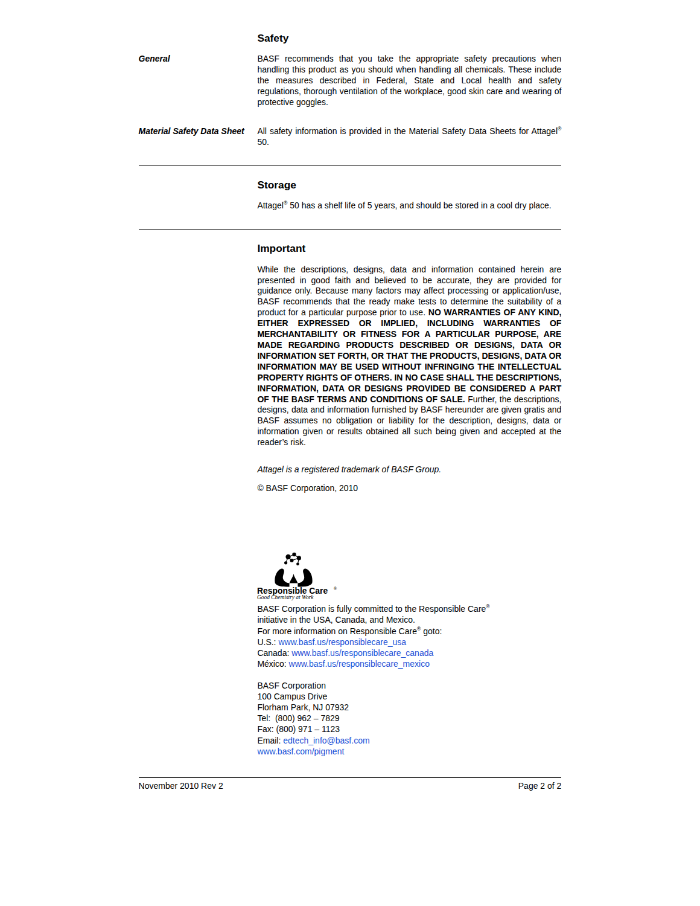Safety
General
BASF recommends that you take the appropriate safety precautions when handling this product as you should when handling all chemicals. These include the measures described in Federal, State and Local health and safety regulations, thorough ventilation of the workplace, good skin care and wearing of protective goggles.
Material Safety Data Sheet
All safety information is provided in the Material Safety Data Sheets for Attagel® 50.
Storage
Attagel® 50 has a shelf life of 5 years, and should be stored in a cool dry place.
Important
While the descriptions, designs, data and information contained herein are presented in good faith and believed to be accurate, they are provided for guidance only. Because many factors may affect processing or application/use, BASF recommends that the ready make tests to determine the suitability of a product for a particular purpose prior to use. NO WARRANTIES OF ANY KIND, EITHER EXPRESSED OR IMPLIED, INCLUDING WARRANTIES OF MERCHANTABILITY OR FITNESS FOR A PARTICULAR PURPOSE, ARE MADE REGARDING PRODUCTS DESCRIBED OR DESIGNS, DATA OR INFORMATION SET FORTH, OR THAT THE PRODUCTS, DESIGNS, DATA OR INFORMATION MAY BE USED WITHOUT INFRINGING THE INTELLECTUAL PROPERTY RIGHTS OF OTHERS. IN NO CASE SHALL THE DESCRIPTIONS, INFORMATION, DATA OR DESIGNS PROVIDED BE CONSIDERED A PART OF THE BASF TERMS AND CONDITIONS OF SALE. Further, the descriptions, designs, data and information furnished by BASF hereunder are given gratis and BASF assumes no obligation or liability for the description, designs, data or information given or results obtained all such being given and accepted at the reader’s risk.
Attagel is a registered trademark of BASF Group.
© BASF Corporation, 2010
Responsible Care ® Good Chemistry at Work
BASF Corporation is fully committed to the Responsible Care®
initiative in the USA, Canada, and Mexico.
For more information on Responsible Care® goto:
U.S.: www.basf.us/responsiblecare_usa
Canada: www.basf.us/responsiblecare_canada
México: www.basf.us/responsiblecare_mexico
BASF Corporation
100 Campus Drive
Florham Park, NJ 07932
Tel: (800) 962 – 7829
Fax: (800) 971 – 1123
Email: edtech_info@basf.com
www.basf.com/pigment
November 2010 Rev 2
Page 2 of 2